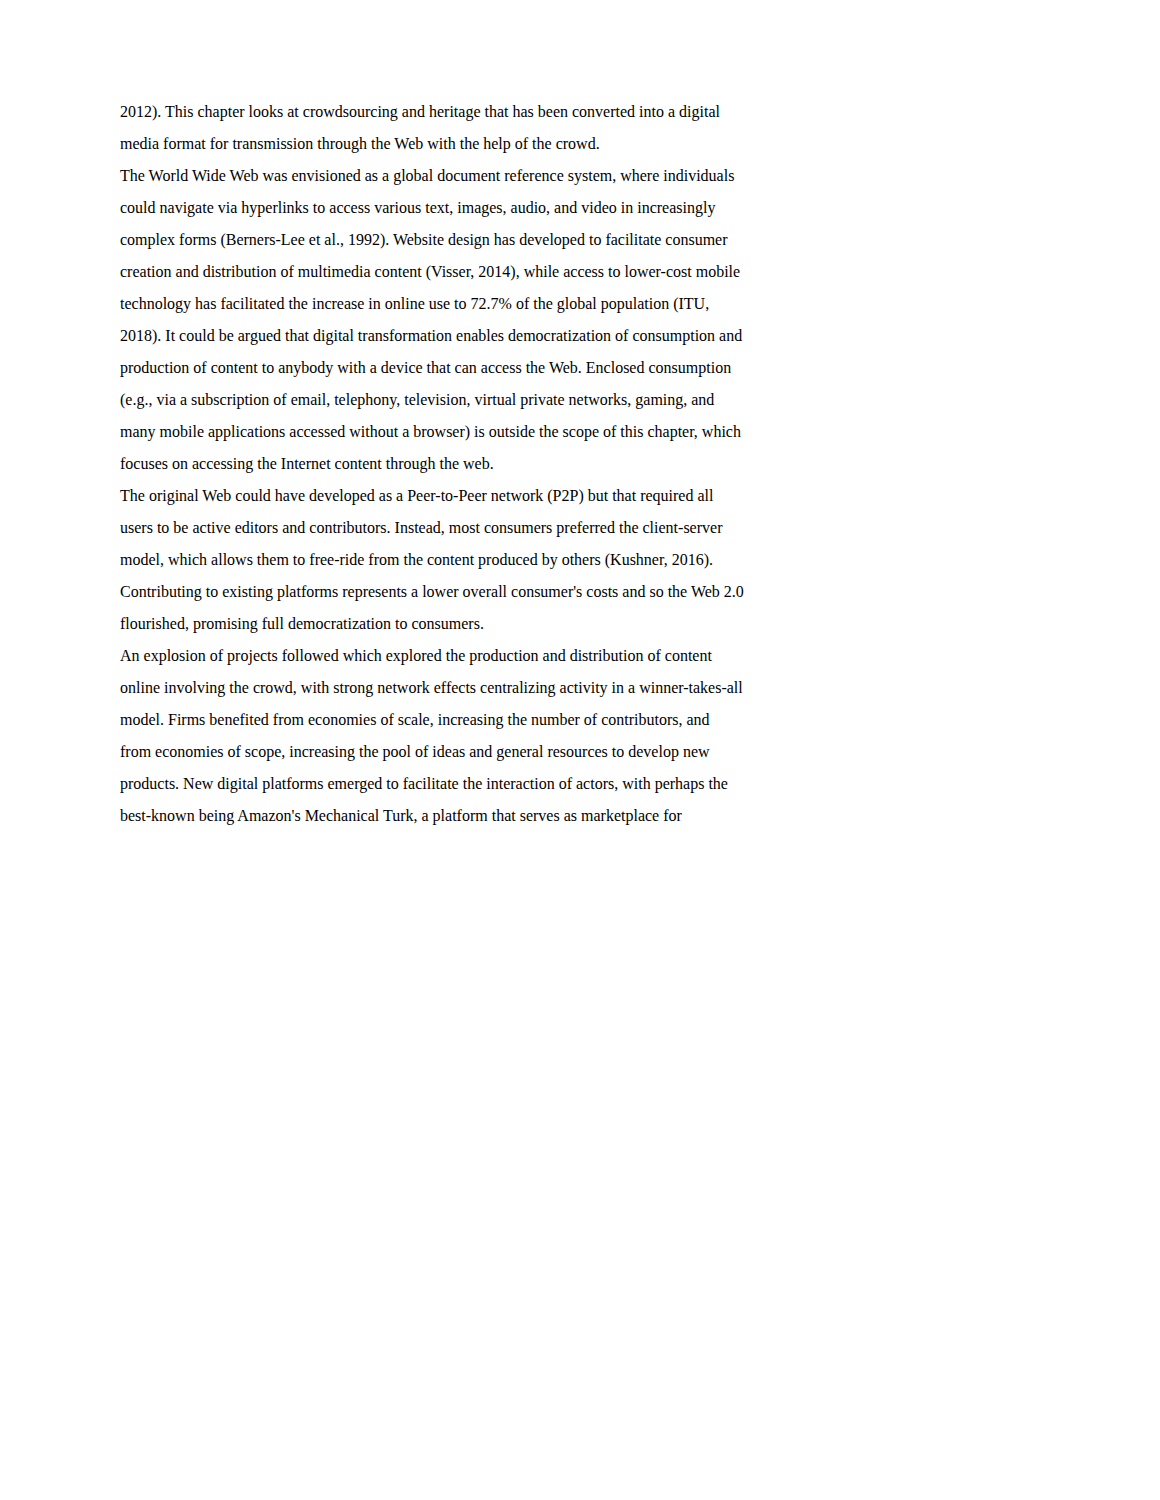2012). This chapter looks at crowdsourcing and heritage that has been converted into a digital media format for transmission through the Web with the help of the crowd.
The World Wide Web was envisioned as a global document reference system, where individuals could navigate via hyperlinks to access various text, images, audio, and video in increasingly complex forms (Berners-Lee et al., 1992). Website design has developed to facilitate consumer creation and distribution of multimedia content (Visser, 2014), while access to lower-cost mobile technology has facilitated the increase in online use to 72.7% of the global population (ITU, 2018). It could be argued that digital transformation enables democratization of consumption and production of content to anybody with a device that can access the Web. Enclosed consumption (e.g., via a subscription of email, telephony, television, virtual private networks, gaming, and many mobile applications accessed without a browser) is outside the scope of this chapter, which focuses on accessing the Internet content through the web.
The original Web could have developed as a Peer-to-Peer network (P2P) but that required all users to be active editors and contributors. Instead, most consumers preferred the client-server model, which allows them to free-ride from the content produced by others (Kushner, 2016). Contributing to existing platforms represents a lower overall consumer's costs and so the Web 2.0 flourished, promising full democratization to consumers.
An explosion of projects followed which explored the production and distribution of content online involving the crowd, with strong network effects centralizing activity in a winner-takes-all model. Firms benefited from economies of scale, increasing the number of contributors, and from economies of scope, increasing the pool of ideas and general resources to develop new products. New digital platforms emerged to facilitate the interaction of actors, with perhaps the best-known being Amazon's Mechanical Turk, a platform that serves as marketplace for